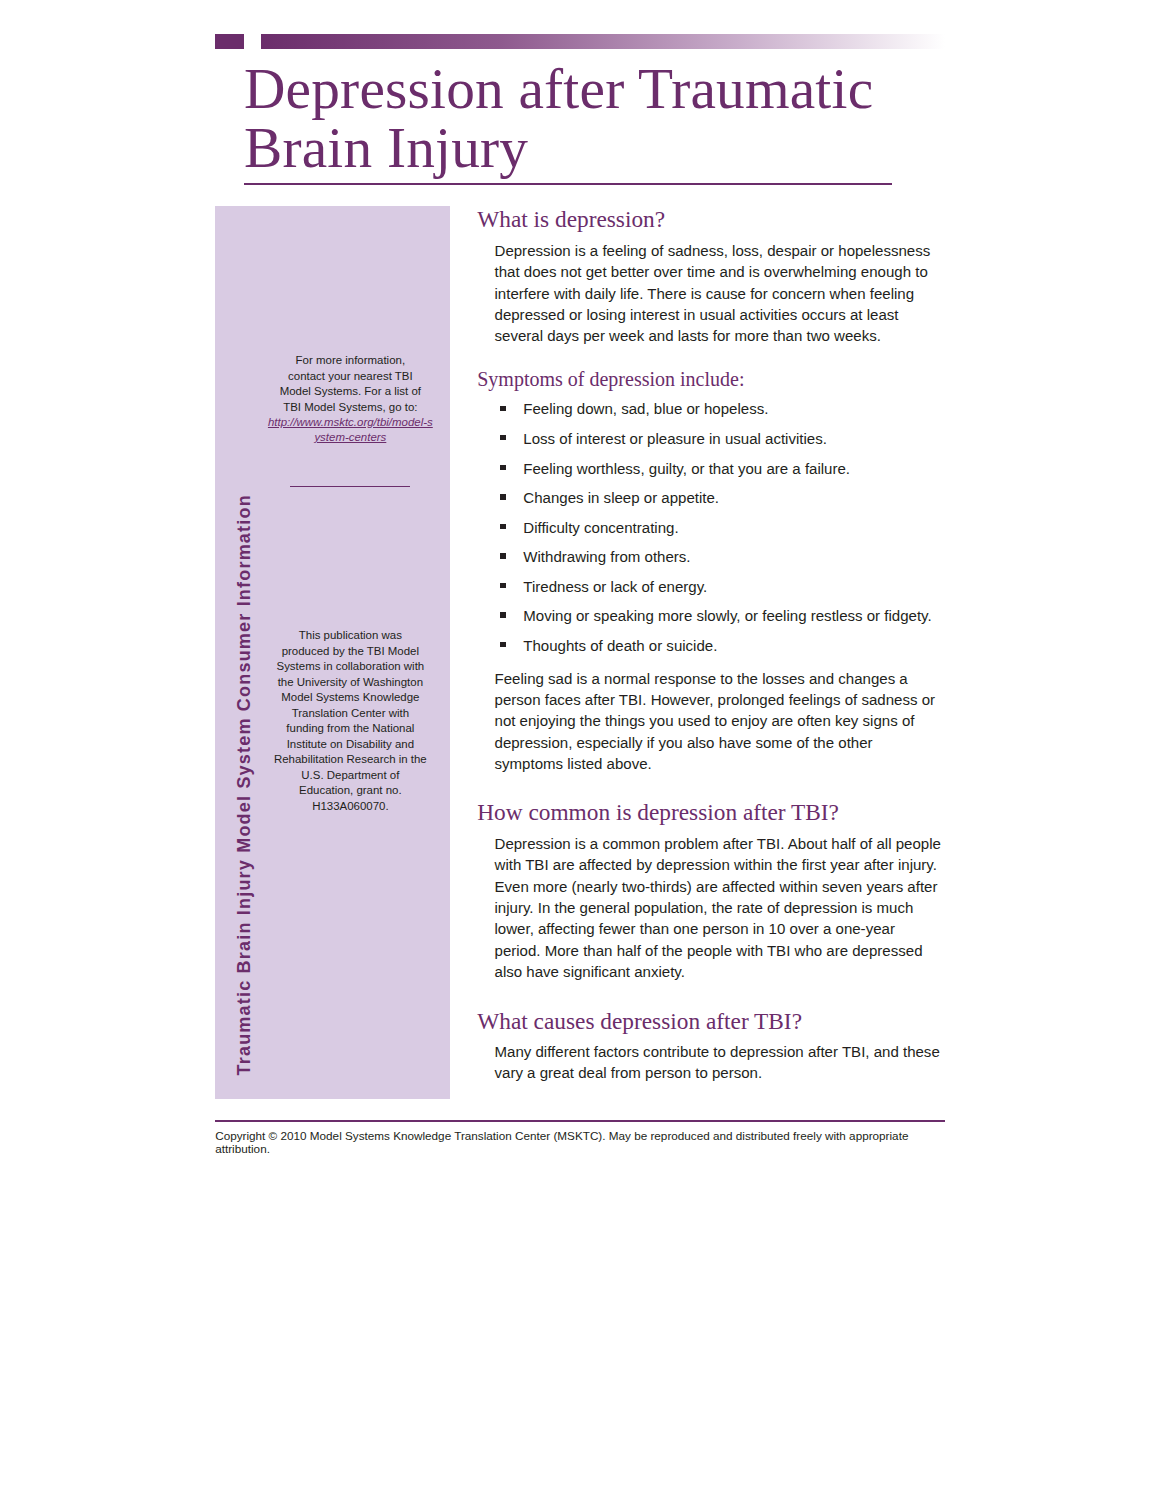Depression after Traumatic
Brain Injury
Traumatic Brain Injury Model System Consumer Information
For more information,
contact your nearest TBI
Model Systems. For a list of
TBI Model Systems, go to:
http://www.msktc.org/tbi/model-system-centers
This publication was
produced by the TBI Model
Systems in collaboration with
the University of Washington
Model Systems Knowledge
Translation Center with
funding from the National
Institute on Disability and
Rehabilitation Research in the
U.S. Department of
Education, grant no.
H133A060070.
What is depression?
Depression is a feeling of sadness, loss, despair or hopelessness that does not get better over time and is overwhelming enough to interfere with daily life. There is cause for concern when feeling depressed or losing interest in usual activities occurs at least several days per week and lasts for more than two weeks.
Symptoms of depression include:
Feeling down, sad, blue or hopeless.
Loss of interest or pleasure in usual activities.
Feeling worthless, guilty, or that you are a failure.
Changes in sleep or appetite.
Difficulty concentrating.
Withdrawing from others.
Tiredness or lack of energy.
Moving or speaking more slowly, or feeling restless or fidgety.
Thoughts of death or suicide.
Feeling sad is a normal response to the losses and changes a person faces after TBI. However, prolonged feelings of sadness or not enjoying the things you used to enjoy are often key signs of depression, especially if you also have some of the other symptoms listed above.
How common is depression after TBI?
Depression is a common problem after TBI. About half of all people with TBI are affected by depression within the first year after injury. Even more (nearly two-thirds) are affected within seven years after injury. In the general population, the rate of depression is much lower, affecting fewer than one person in 10 over a one-year period. More than half of the people with TBI who are depressed also have significant anxiety.
What causes depression after TBI?
Many different factors contribute to depression after TBI, and these vary a great deal from person to person.
Copyright © 2010 Model Systems Knowledge Translation Center (MSKTC). May be reproduced and distributed freely with appropriate attribution.